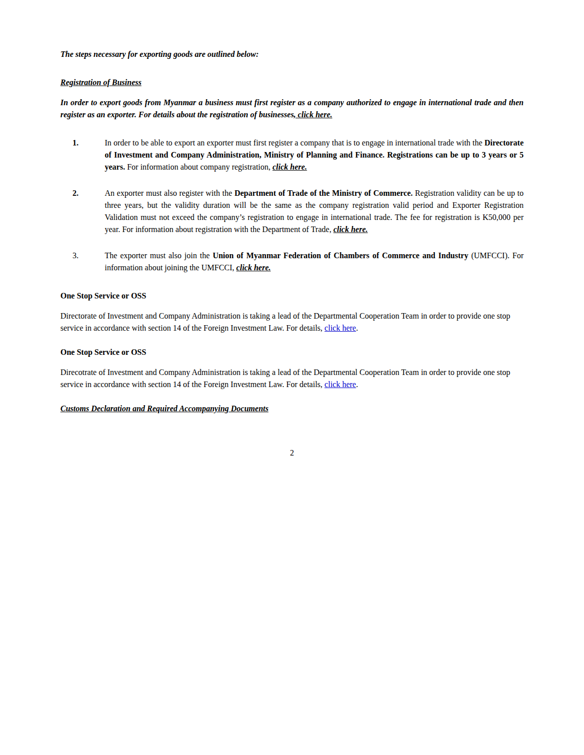The steps necessary for exporting goods are outlined below:
Registration of Business
In order to export goods from Myanmar a business must first register as a company authorized to engage in international trade and then register as an exporter. For details about the registration of businesses, click here.
In order to be able to export an exporter must first register a company that is to engage in international trade with the Directorate of Investment and Company Administration, Ministry of Planning and Finance. Registrations can be up to 3 years or 5 years. For information about company registration, click here.
An exporter must also register with the Department of Trade of the Ministry of Commerce. Registration validity can be up to three years, but the validity duration will be the same as the company registration valid period and Exporter Registration Validation must not exceed the company’s registration to engage in international trade. The fee for registration is K50,000 per year. For information about registration with the Department of Trade, click here.
The exporter must also join the Union of Myanmar Federation of Chambers of Commerce and Industry (UMFCCI). For information about joining the UMFCCI, click here.
One Stop Service or OSS
Directorate of Investment and Company Administration is taking a lead of the Departmental Cooperation Team in order to provide one stop service in accordance with section 14 of the Foreign Investment Law. For details, click here.
One Stop Service or OSS
Direcotrate of Investment and Company Administration is taking a lead of the Departmental Cooperation Team in order to provide one stop service in accordance with section 14 of the Foreign Investment Law. For details, click here.
Customs Declaration and Required Accompanying Documents
2